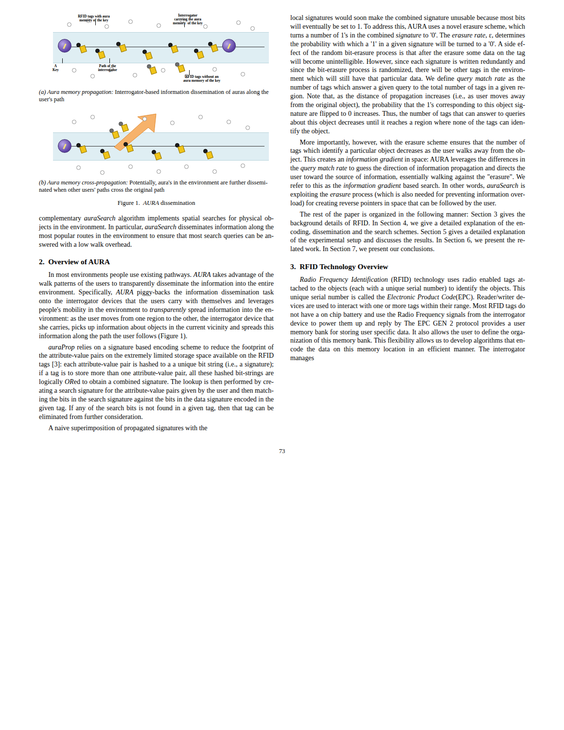RFID tags with aura
memory of the key
Interrogator
carrying the aura
memory of the key
A
Key
Path of the
interrogator
RFID tags without an
aura memory of the key
(a) Aura memory propagation: Interrogator-based information dissemination of auras along the user's path
(b) Aura memory cross-propagation: Potentially, aura's in the environment are further disseminated when other users' paths cross the original path
Figure 1. AURA dissemination
complementary auraSearch algorithm implements spatial searches for physical objects in the environment. In particular, auraSearch disseminates information along the most popular routes in the environment to ensure that most search queries can be answered with a low walk overhead.
2. Overview of AURA
In most environments people use existing pathways. AURA takes advantage of the walk patterns of the users to transparently disseminate the information into the entire environment. Specifically, AURA piggy-backs the information dissemination task onto the interrogator devices that the users carry with themselves and leverages people's mobility in the environment to transparently spread information into the environment: as the user moves from one region to the other, the interrogator device that she carries, picks up information about objects in the current vicinity and spreads this information along the path the user follows (Figure 1).
auraProp relies on a signature based encoding scheme to reduce the footprint of the attribute-value pairs on the extremely limited storage space available on the RFID tags [3]: each attribute-value pair is hashed to a a unique bit string (i.e., a signature); if a tag is to store more than one attribute-value pair, all these hashed bit-strings are logically ORed to obtain a combined signature. The lookup is then performed by creating a search signature for the attribute-value pairs given by the user and then matching the bits in the search signature against the bits in the data signature encoded in the given tag. If any of the search bits is not found in a given tag, then that tag can be eliminated from further consideration.
A naive superimposition of propagated signatures with the
local signatures would soon make the combined signature unusable because most bits will eventually be set to 1. To address this, AURA uses a novel erasure scheme, which turns a number of 1's in the combined signature to '0'. The erasure rate, ε, determines the probability with which a '1' in a given signature will be turned to a '0'. A side effect of the random bit-erasure process is that after the erasure some data on the tag will become unintelligible. However, since each signature is written redundantly and since the bit-erasure process is randomized, there will be other tags in the environment which will still have that particular data. We define query match rate as the number of tags which answer a given query to the total number of tags in a given region. Note that, as the distance of propagation increases (i.e., as user moves away from the original object), the probability that the 1's corresponding to this object signature are flipped to 0 increases. Thus, the number of tags that can answer to queries about this object decreases until it reaches a region where none of the tags can identify the object.
More importantly, however, with the erasure scheme ensures that the number of tags which identify a particular object decreases as the user walks away from the object. This creates an information gradient in space: AURA leverages the differences in the query match rate to guess the direction of information propagation and directs the user toward the source of information, essentially walking against the "erasure". We refer to this as the information gradient based search. In other words, auraSearch is exploiting the erasure process (which is also needed for preventing information overload) for creating reverse pointers in space that can be followed by the user.
The rest of the paper is organized in the following manner: Section 3 gives the background details of RFID. In Section 4, we give a detailed explanation of the encoding, dissemination and the search schemes. Section 5 gives a detailed explanation of the experimental setup and discusses the results. In Section 6, we present the related work. In Section 7, we present our conclusions.
3. RFID Technology Overview
Radio Frequency Identification (RFID) technology uses radio enabled tags attached to the objects (each with a unique serial number) to identify the objects. This unique serial number is called the Electronic Product Code(EPC). Reader/writer devices are used to interact with one or more tags within their range. Most RFID tags do not have a on chip battery and use the Radio Frequency signals from the interrogator device to power them up and reply by The EPC GEN 2 protocol provides a user memory bank for storing user specific data. It also allows the user to define the organization of this memory bank. This flexibility allows us to develop algorithms that encode the data on this memory location in an efficient manner. The interrogator manages
73